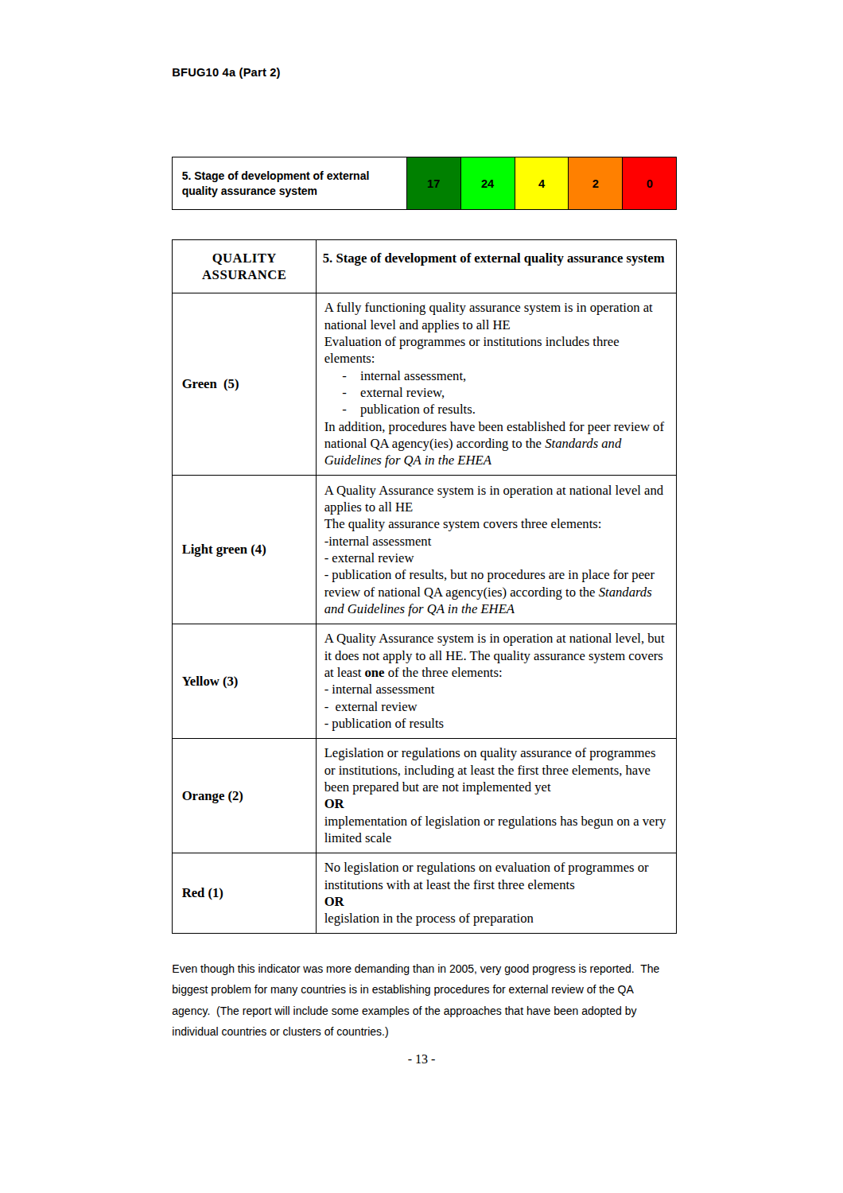BFUG10 4a (Part 2)
| 5. Stage of development of external quality assurance system | 17 | 24 | 4 | 2 | 0 |
| QUALITY ASSURANCE | 5. Stage of development of external quality assurance system |
| --- | --- |
| Green (5) | A fully functioning quality assurance system is in operation at national level and applies to all HE Evaluation of programmes or institutions includes three elements: internal assessment, external review, publication of results. In addition, procedures have been established for peer review of national QA agency(ies) according to the Standards and Guidelines for QA in the EHEA |
| Light green (4) | A Quality Assurance system is in operation at national level and applies to all HE The quality assurance system covers three elements: -internal assessment - external review - publication of results, but no procedures are in place for peer review of national QA agency(ies) according to the Standards and Guidelines for QA in the EHEA |
| Yellow (3) | A Quality Assurance system is in operation at national level, but it does not apply to all HE. The quality assurance system covers at least one of the three elements: - internal assessment - external review - publication of results |
| Orange (2) | Legislation or regulations on quality assurance of programmes or institutions, including at least the first three elements, have been prepared but are not implemented yet OR implementation of legislation or regulations has begun on a very limited scale |
| Red (1) | No legislation or regulations on evaluation of programmes or institutions with at least the first three elements OR legislation in the process of preparation |
Even though this indicator was more demanding than in 2005, very good progress is reported. The biggest problem for many countries is in establishing procedures for external review of the QA agency. (The report will include some examples of the approaches that have been adopted by individual countries or clusters of countries.)
- 13 -